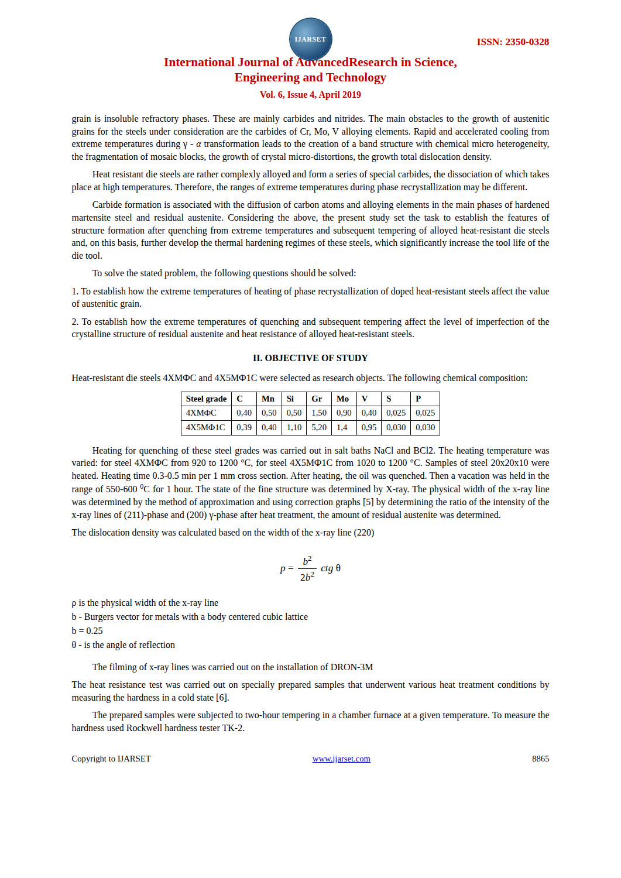ISSN: 2350-0328
International Journal of AdvancedResearch in Science,
Engineering and Technology
Vol. 6, Issue 4, April 2019
grain is insoluble refractory phases. These are mainly carbides and nitrides. The main obstacles to the growth of austenitic grains for the steels under consideration are the carbides of Cr, Mo, V alloying elements. Rapid and accelerated cooling from extreme temperatures during γ - α transformation leads to the creation of a band structure with chemical micro heterogeneity, the fragmentation of mosaic blocks, the growth of crystal micro-distortions, the growth total dislocation density.
Heat resistant die steels are rather complexly alloyed and form a series of special carbides, the dissociation of which takes place at high temperatures. Therefore, the ranges of extreme temperatures during phase recrystallization may be different.
Carbide formation is associated with the diffusion of carbon atoms and alloying elements in the main phases of hardened martensite steel and residual austenite. Considering the above, the present study set the task to establish the features of structure formation after quenching from extreme temperatures and subsequent tempering of alloyed heat-resistant die steels and, on this basis, further develop the thermal hardening regimes of these steels, which significantly increase the tool life of the die tool.
To solve the stated problem, the following questions should be solved:
1. To establish how the extreme temperatures of heating of phase recrystallization of doped heat-resistant steels affect the value of austenitic grain.
2. To establish how the extreme temperatures of quenching and subsequent tempering affect the level of imperfection of the crystalline structure of residual austenite and heat resistance of alloyed heat-resistant steels.
II. OBJECTIVE OF STUDY
Heat-resistant die steels 4ХМФС and 4Х5МФ1С were selected as research objects. The following chemical composition:
| Steel grade | C | Mn | Si | Gr | Mo | V | S | P |
| --- | --- | --- | --- | --- | --- | --- | --- | --- |
| 4ХМФС | 0,40 | 0,50 | 0,50 | 1,50 | 0,90 | 0,40 | 0,025 | 0,025 |
| 4Х5МФ1С | 0,39 | 0,40 | 1,10 | 5,20 | 1,4 | 0,95 | 0,030 | 0,030 |
Heating for quenching of these steel grades was carried out in salt baths NaCl and BCl2. The heating temperature was varied: for steel 4ХМФС from 920 to 1200 °C, for steel 4Х5МФ1С from 1020 to 1200 °C. Samples of steel 20x20x10 were heated. Heating time 0.3-0.5 min per 1 mm cross section. After heating, the oil was quenched. Then a vacation was held in the range of 550-600 0C for 1 hour. The state of the fine structure was determined by X-ray. The physical width of the x-ray line was determined by the method of approximation and using correction graphs [5] by determining the ratio of the intensity of the x-ray lines of (211)-phase and (200) γ-phase after heat treatment, the amount of residual austenite was determined.
The dislocation density was calculated based on the width of the x-ray line (220)
p = b2 2b2 ctg θ
ρ is the physical width of the x-ray line
b - Burgers vector for metals with a body centered cubic lattice
b = 0.25
θ - is the angle of reflection
The filming of x-ray lines was carried out on the installation of DRON-3M
The heat resistance test was carried out on specially prepared samples that underwent various heat treatment conditions by measuring the hardness in a cold state [6].
The prepared samples were subjected to two-hour tempering in a chamber furnace at a given temperature. To measure the hardness used Rockwell hardness tester TK-2.
Copyright to IJARSET www.ijarset.com 8865